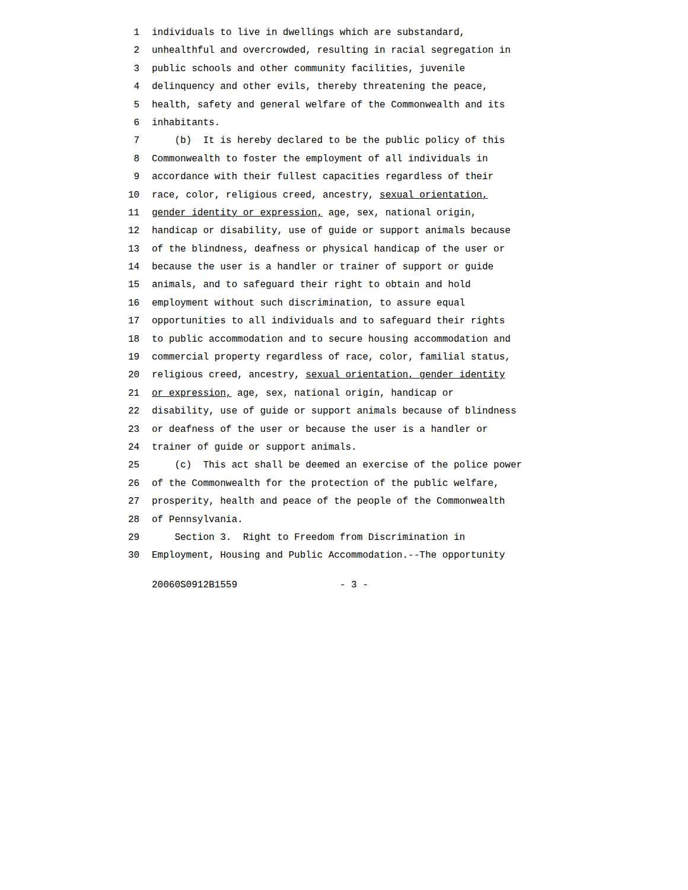individuals to live in dwellings which are substandard,
unhealthful and overcrowded, resulting in racial segregation in
public schools and other community facilities, juvenile
delinquency and other evils, thereby threatening the peace,
health, safety and general welfare of the Commonwealth and its
inhabitants.
(b) It is hereby declared to be the public policy of this
Commonwealth to foster the employment of all individuals in
accordance with their fullest capacities regardless of their
race, color, religious creed, ancestry, sexual orientation,
gender identity or expression, age, sex, national origin,
handicap or disability, use of guide or support animals because
of the blindness, deafness or physical handicap of the user or
because the user is a handler or trainer of support or guide
animals, and to safeguard their right to obtain and hold
employment without such discrimination, to assure equal
opportunities to all individuals and to safeguard their rights
to public accommodation and to secure housing accommodation and
commercial property regardless of race, color, familial status,
religious creed, ancestry, sexual orientation, gender identity
or expression, age, sex, national origin, handicap or
disability, use of guide or support animals because of blindness
or deafness of the user or because the user is a handler or
trainer of guide or support animals.
(c) This act shall be deemed an exercise of the police power
of the Commonwealth for the protection of the public welfare,
prosperity, health and peace of the people of the Commonwealth
of Pennsylvania.
Section 3. Right to Freedom from Discrimination in
Employment, Housing and Public Accommodation.--The opportunity
20060S0912B1559 - 3 -